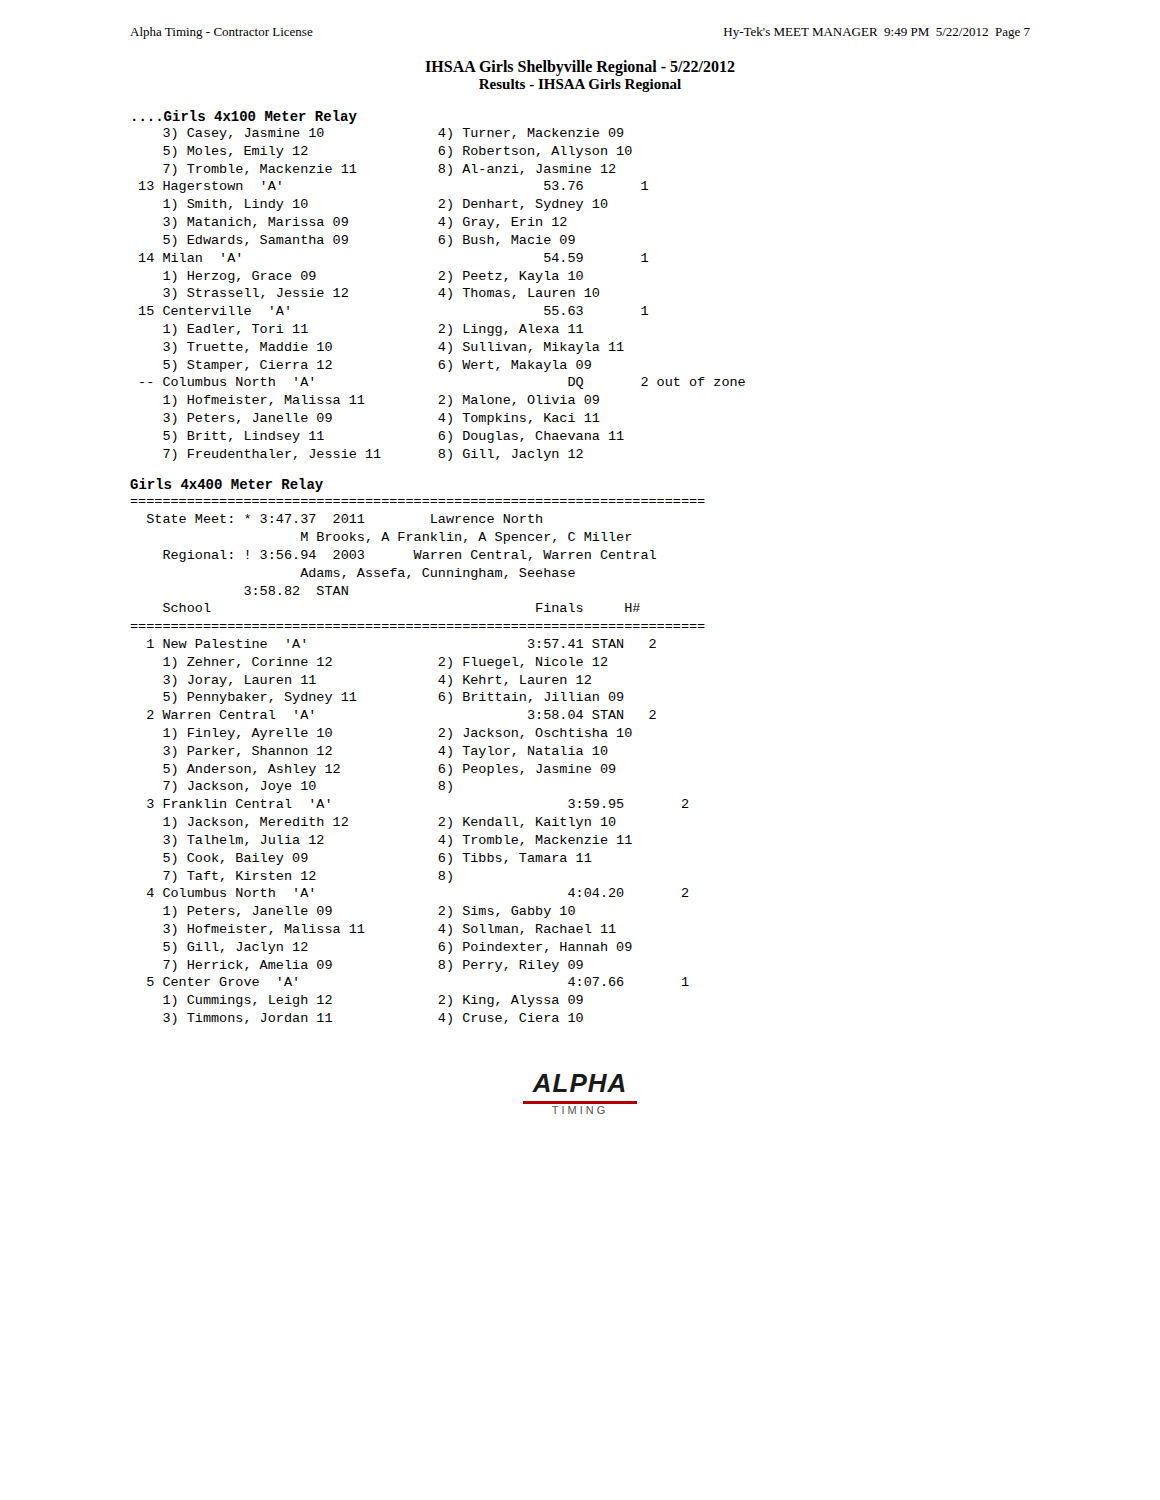Alpha Timing - Contractor License Hy-Tek's MEET MANAGER 9:49 PM 5/22/2012 Page 7
IHSAA Girls Shelbyville Regional - 5/22/2012
Results - IHSAA Girls Regional
....Girls 4x100 Meter Relay
    3) Casey, Jasmine 10              4) Turner, Mackenzie 09
    5) Moles, Emily 12                6) Robertson, Allyson 10
    7) Tromble, Mackenzie 11          8) Al-anzi, Jasmine 12
 13 Hagerstown  'A'                                53.76       1
    1) Smith, Lindy 10                2) Denhart, Sydney 10
    3) Matanich, Marissa 09           4) Gray, Erin 12
    5) Edwards, Samantha 09           6) Bush, Macie 09
 14 Milan  'A'                                     54.59       1
    1) Herzog, Grace 09               2) Peetz, Kayla 10
    3) Strassell, Jessie 12           4) Thomas, Lauren 10
 15 Centerville  'A'                               55.63       1
    1) Eadler, Tori 11                2) Lingg, Alexa 11
    3) Truette, Maddie 10             4) Sullivan, Mikayla 11
    5) Stamper, Cierra 12             6) Wert, Makayla 09
 -- Columbus North  'A'                               DQ       2 out of zone
    1) Hofmeister, Malissa 11         2) Malone, Olivia 09
    3) Peters, Janelle 09             4) Tompkins, Kaci 11
    5) Britt, Lindsey 11              6) Douglas, Chaevana 11
    7) Freudenthaler, Jessie 11       8) Gill, Jaclyn 12
Girls 4x400 Meter Relay
=======================================================================
  State Meet: * 3:47.37  2011        Lawrence North
                     M Brooks, A Franklin, A Spencer, C Miller
    Regional: ! 3:56.94  2003      Warren Central, Warren Central
                     Adams, Assefa, Cunningham, Seehase
              3:58.82  STAN
    School                                        Finals     H#
=======================================================================
  1 New Palestine  'A'                           3:57.41 STAN   2
    1) Zehner, Corinne 12             2) Fluegel, Nicole 12
    3) Joray, Lauren 11               4) Kehrt, Lauren 12
    5) Pennybaker, Sydney 11          6) Brittain, Jillian 09
  2 Warren Central  'A'                          3:58.04 STAN   2
    1) Finley, Ayrelle 10             2) Jackson, Oschtisha 10
    3) Parker, Shannon 12             4) Taylor, Natalia 10
    5) Anderson, Ashley 12            6) Peoples, Jasmine 09
    7) Jackson, Joye 10               8)
  3 Franklin Central  'A'                             3:59.95       2
    1) Jackson, Meredith 12           2) Kendall, Kaitlyn 10
    3) Talhelm, Julia 12              4) Tromble, Mackenzie 11
    5) Cook, Bailey 09                6) Tibbs, Tamara 11
    7) Taft, Kirsten 12               8)
  4 Columbus North  'A'                               4:04.20       2
    1) Peters, Janelle 09             2) Sims, Gabby 10
    3) Hofmeister, Malissa 11         4) Sollman, Rachael 11
    5) Gill, Jaclyn 12                6) Poindexter, Hannah 09
    7) Herrick, Amelia 09             8) Perry, Riley 09
  5 Center Grove  'A'                                 4:07.66       1
    1) Cummings, Leigh 12             2) King, Alyssa 09
    3) Timmons, Jordan 11             4) Cruse, Ciera 10
ALPHA
TIMING